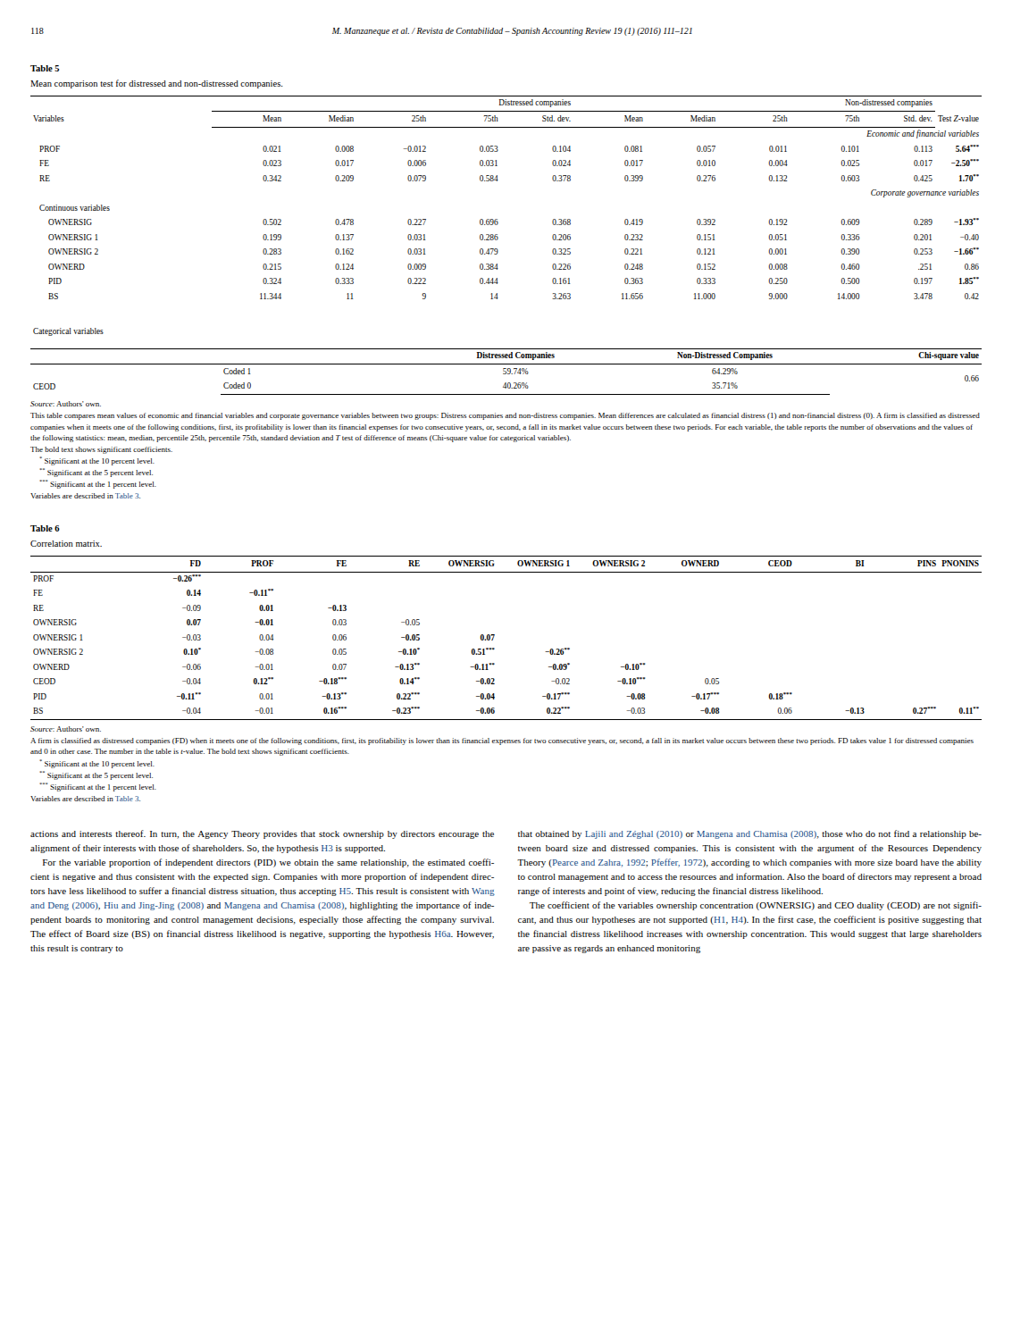118 M. Manzaneque et al. / Revista de Contabilidad – Spanish Accounting Review 19 (1) (2016) 111–121
Table 5
Mean comparison test for distressed and non-distressed companies.
| Variables | Distressed companies | Non-distressed companies | Test Z -value |
| --- | --- | --- | --- |
| Mean | Median | 25th | 75th | Std. dev. | Mean | Median | 25th | 75th | Std. dev. |
| Economic and financial variables |
| PROF | 0.021 | 0.008 | −0.012 | 0.053 | 0.104 | 0.081 | 0.057 | 0.011 | 0.101 | 0.113 | 5.64 *** |
| FE | 0.023 | 0.017 | 0.006 | 0.031 | 0.024 | 0.017 | 0.010 | 0.004 | 0.025 | 0.017 | −2.50 *** |
| RE | 0.342 | 0.209 | 0.079 | 0.584 | 0.378 | 0.399 | 0.276 | 0.132 | 0.603 | 0.425 | 1.70 ** |
| Corporate governance variables |
| Continuous variables | |
| OWNERSIG | 0.502 | 0.478 | 0.227 | 0.696 | 0.368 | 0.419 | 0.392 | 0.192 | 0.609 | 0.289 | −1.93 ** |
| OWNERSIG 1 | 0.199 | 0.137 | 0.031 | 0.286 | 0.206 | 0.232 | 0.151 | 0.051 | 0.336 | 0.201 | −0.40 |
| OWNERSIG 2 | 0.283 | 0.162 | 0.031 | 0.479 | 0.325 | 0.221 | 0.121 | 0.001 | 0.390 | 0.253 | −1.66 ** |
| OWNERD | 0.215 | 0.124 | 0.009 | 0.384 | 0.226 | 0.248 | 0.152 | 0.008 | 0.460 | .251 | 0.86 |
| PID | 0.324 | 0.333 | 0.222 | 0.444 | 0.161 | 0.363 | 0.333 | 0.250 | 0.500 | 0.197 | 1.85 ** |
| BS | 11.344 | 11 | 9 | 14 | 3.263 | 11.656 | 11.000 | 9.000 | 14.000 | 3.478 | 0.42 |
| Categorical variables | |
| | | Distressed Companies | Non-Distressed Companies | Chi-square value |
| --- | --- | --- | --- | --- |
| CEOD | Coded 1 | 59.74% | 64.29% | 0.66 |
| Coded 0 | 40.26% | 35.71% |
Source: Authors' own.
This table compares mean values of economic and financial variables and corporate governance variables between two groups: Distress companies and non-distress companies. Mean differences are calculated as financial distress (1) and non-financial distress (0). A firm is classified as distressed companies when it meets one of the following conditions, first, its profitability is lower than its financial expenses for two consecutive years, or, second, a fall in its market value occurs between these two periods. For each variable, the table reports the number of observations and the values of the following statistics: mean, median, percentile 25th, percentile 75th, standard deviation and T test of difference of means (Chi-square value for categorical variables).
The bold text shows significant coefficients.
* Significant at the 10 percent level.
** Significant at the 5 percent level.
*** Significant at the 1 percent level.
Variables are described in Table 3.
Table 6
Correlation matrix.
| | FD | PROF | FE | RE | OWNERSIG | OWNERSIG 1 | OWNERSIG 2 | OWNERD | CEOD | BI | PINS | PNONINS |
| --- | --- | --- | --- | --- | --- | --- | --- | --- | --- | --- | --- | --- |
| PROF | −0.26 *** | | | | | | | | | | | |
| FE | 0.14 | −0.11 ** | | | | | | | | | | |
| RE | −0.09 | 0.01 | −0.13 | | | | | | | | | |
| OWNERSIG | 0.07 | −0.01 | 0.03 | −0.05 | | | | | | | | |
| OWNERSIG 1 | −0.03 | 0.04 | 0.06 | −0.05 | 0.07 | | | | | | | |
| OWNERSIG 2 | 0.10 * | −0.08 | 0.05 | −0.10 * | 0.51 *** | −0.26 ** | | | | | | |
| OWNERD | −0.06 | −0.01 | 0.07 | −0.13 ** | −0.11 ** | −0.09 * | −0.10 ** | | | | | |
| CEOD | −0.04 | 0.12 ** | −0.18 *** | 0.14 ** | −0.02 | −0.02 | −0.10 *** | 0.05 | | | | |
| PID | −0.11 ** | 0.01 | −0.13 ** | 0.22 *** | −0.04 | −0.17 *** | −0.08 | −0.17 *** | 0.18 *** | | | |
| BS | −0.04 | −0.01 | 0.16 *** | −0.23 *** | −0.06 | 0.22 *** | −0.03 | −0.08 | 0.06 | −0.13 | 0.27 *** | 0.11 ** |
Source: Authors' own.
A firm is classified as distressed companies (FD) when it meets one of the following conditions, first, its profitability is lower than its financial expenses for two consecutive years, or, second, a fall in its market value occurs between these two periods. FD takes value 1 for distressed companies and 0 in other case. The number in the table is t-value. The bold text shows significant coefficients.
* Significant at the 10 percent level.
** Significant at the 5 percent level.
*** Significant at the 1 percent level.
Variables are described in Table 3.
actions and interests thereof. In turn, the Agency Theory provides that stock ownership by directors encourage the alignment of their interests with those of shareholders. So, the hypothesis H3 is supported.
For the variable proportion of independent directors (PID) we obtain the same relationship, the estimated coefficient is negative and thus consistent with the expected sign. Companies with more proportion of independent directors have less likelihood to suffer a financial distress situation, thus accepting H5. This result is consistent with Wang and Deng (2006), Hiu and Jing-Jing (2008) and Mangena and Chamisa (2008), highlighting the importance of independent boards to monitoring and control management decisions, especially those affecting the company survival. The effect of Board size (BS) on financial distress likelihood is negative, supporting the hypothesis H6a. However, this result is contrary to
that obtained by Lajili and Zéghal (2010) or Mangena and Chamisa (2008), those who do not find a relationship between board size and distressed companies. This is consistent with the argument of the Resources Dependency Theory (Pearce and Zahra, 1992; Pfeffer, 1972), according to which companies with more size board have the ability to control management and to access the resources and information. Also the board of directors may represent a broad range of interests and point of view, reducing the financial distress likelihood.
The coefficient of the variables ownership concentration (OWNERSIG) and CEO duality (CEOD) are not significant, and thus our hypotheses are not supported (H1, H4). In the first case, the coefficient is positive suggesting that the financial distress likelihood increases with ownership concentration. This would suggest that large shareholders are passive as regards an enhanced monitoring